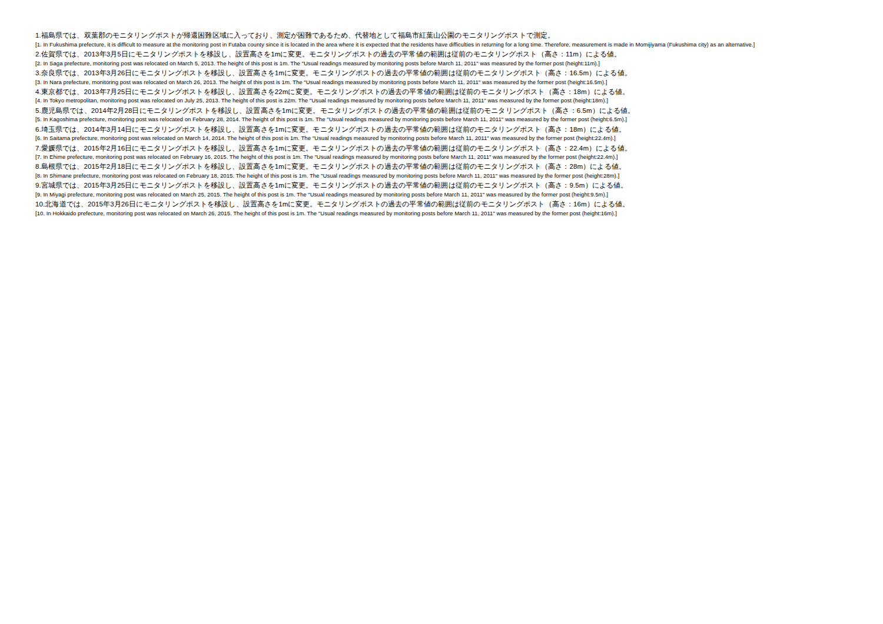1.福島県では、双葉郡のモニタリングポストが帰還困難区域に入っており、測定が困難であるため、代替地として福島市紅葉山公園のモニタリングポストで測定。
[1. In Fukushima prefecture, it is difficult to measure at the monitoring post in Futaba county since it is located in the area where it is expected that the residents have difficulties in returning for a long time. Therefore, measurement is made in Momijiyama (Fukushima city) as an alternative.]
2.佐賀県では、2013年3月5日にモニタリングポストを移設し、設置高さを1mに変更。モニタリングポストの過去の平常値の範囲は従前のモニタリングポスト（高さ：11m）による値。
[2. In Saga prefecture, monitoring post was relocated on March 5, 2013. The height of this post is 1m. The "Usual readings measured by monitoring posts before March 11, 2011" was measured by the former post (height:11m).]
3.奈良県では、2013年3月26日にモニタリングポストを移設し、設置高さを1mに変更。モニタリングポストの過去の平常値の範囲は従前のモニタリングポスト（高さ：16.5m）による値。
[3. In Nara prefecture, monitoring post was relocated on March 26, 2013. The height of this post is 1m. The "Usual readings measured by monitoring posts before March 11, 2011" was measured by the former post (height:16.5m).]
4.東京都では、2013年7月25日にモニタリングポストを移設し、設置高さを22mに変更。モニタリングポストの過去の平常値の範囲は従前のモニタリングポスト（高さ：18m）による値。
[4. In Tokyo metropolitan, monitoring post was relocated on July 25, 2013. The height of this post is 22m. The "Usual readings measured by monitoring posts before March 11, 2011" was measured by the former post (height:18m).]
5.鹿児島県では、2014年2月28日にモニタリングポストを移設し、設置高さを1mに変更。モニタリングポストの過去の平常値の範囲は従前のモニタリングポスト（高さ：6.5m）による値。
[5. In Kagoshima prefecture, monitoring post was relocated on February 28, 2014. The height of this post is 1m. The "Usual readings measured by monitoring posts before March 11, 2011" was measured by the former post (height:6.5m).]
6.埼玉県では、2014年3月14日にモニタリングポストを移設し、設置高さを1mに変更。モニタリングポストの過去の平常値の範囲は従前のモニタリングポスト（高さ：18m）による値。
[6. In Saitama prefecture, monitoring post was relocated on March 14, 2014. The height of this post is 1m. The "Usual readings measured by monitoring posts before March 11, 2011" was measured by the former post (height:22.4m).]
7.愛媛県では、2015年2月16日にモニタリングポストを移設し、設置高さを1mに変更。モニタリングポストの過去の平常値の範囲は従前のモニタリングポスト（高さ：22.4m）による値。
[7. In Ehime prefecture, monitoring post was relocated on February 16, 2015. The height of this post is 1m. The "Usual readings measured by monitoring posts before March 11, 2011" was measured by the former post (height:22.4m).]
8.島根県では、2015年2月18日にモニタリングポストを移設し、設置高さを1mに変更。モニタリングポストの過去の平常値の範囲は従前のモニタリングポスト（高さ：28m）による値。
[8. In Shimane prefecture, monitoring post was relocated on February 18, 2015. The height of this post is 1m. The "Usual readings measured by monitoring posts before March 11, 2011" was measured by the former post (height:28m).]
9.宮城県では、2015年3月25日にモニタリングポストを移設し、設置高さを1mに変更。モニタリングポストの過去の平常値の範囲は従前のモニタリングポスト（高さ：9.5m）による値。
[9. In Miyagi prefecture, monitoring post was relocated on March 25, 2015. The height of this post is 1m. The "Usual readings measured by monitoring posts before March 11, 2011" was measured by the former post (height:9.5m).]
10.北海道では、2015年3月26日にモニタリングポストを移設し、設置高さを1mに変更。モニタリングポストの過去の平常値の範囲は従前のモニタリングポスト（高さ：16m）による値。
[10. In Hokkaido prefecture, monitoring post was relocated on March 26, 2015. The height of this post is 1m. The "Usual readings measured by monitoring posts before March 11, 2011" was measured by the former post (height:16m).]